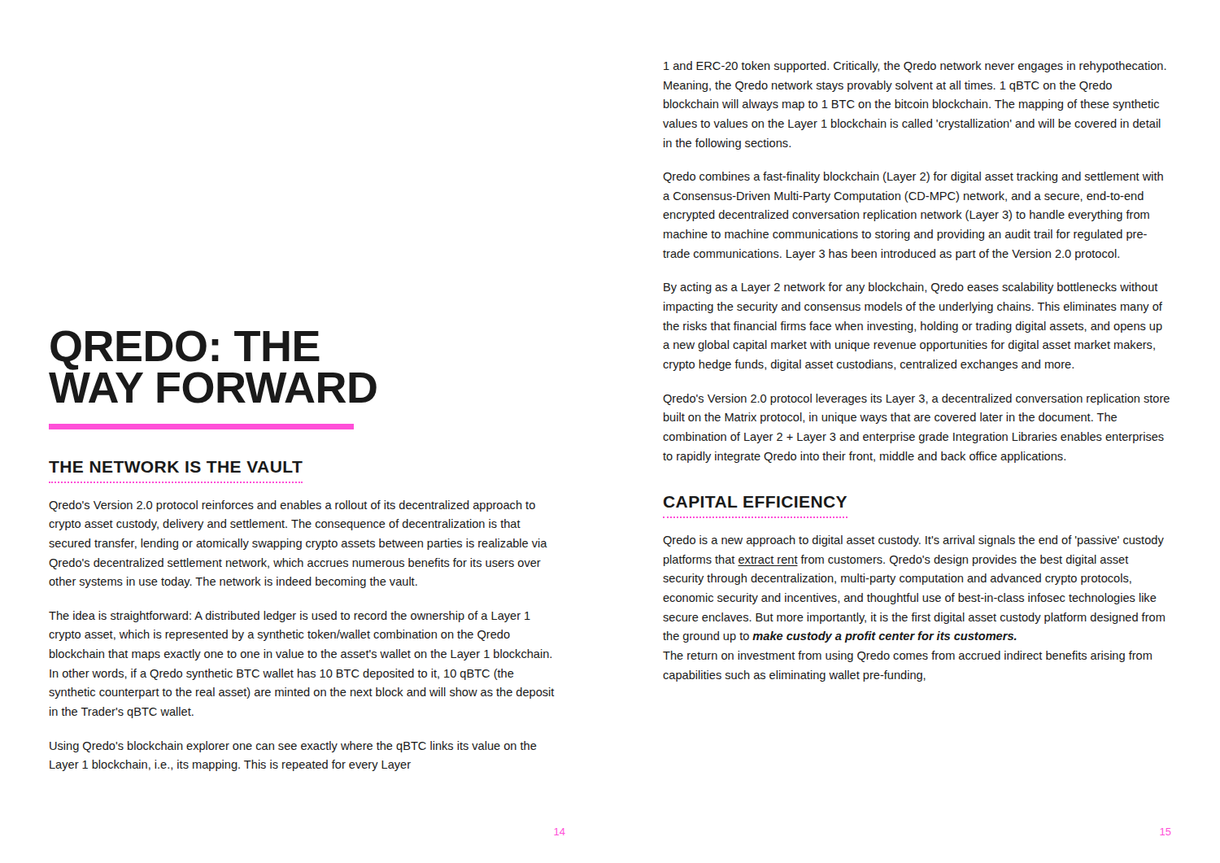Qredo: The
Way Forward
The Network is the Vault
Qredo's Version 2.0 protocol reinforces and enables a rollout of its decentralized approach to crypto asset custody, delivery and settlement. The consequence of decentralization is that secured transfer, lending or atomically swapping crypto assets between parties is realizable via Qredo's decentralized settlement network, which accrues numerous benefits for its users over other systems in use today. The network is indeed becoming the vault.
The idea is straightforward: A distributed ledger is used to record the ownership of a Layer 1 crypto asset, which is represented by a synthetic token/wallet combination on the Qredo blockchain that maps exactly one to one in value to the asset's wallet on the Layer 1 blockchain. In other words, if a Qredo synthetic BTC wallet has 10 BTC deposited to it, 10 qBTC (the synthetic counterpart to the real asset) are minted on the next block and will show as the deposit in the Trader's qBTC wallet.
Using Qredo's blockchain explorer one can see exactly where the qBTC links its value on the Layer 1 blockchain, i.e., its mapping. This is repeated for every Layer
14
1 and ERC-20 token supported. Critically, the Qredo network never engages in rehypothecation. Meaning, the Qredo network stays provably solvent at all times. 1 qBTC on the Qredo blockchain will always map to 1 BTC on the bitcoin blockchain. The mapping of these synthetic values to values on the Layer 1 blockchain is called 'crystallization' and will be covered in detail in the following sections.
Qredo combines a fast-finality blockchain (Layer 2) for digital asset tracking and settlement with a Consensus-Driven Multi-Party Computation (CD-MPC) network, and a secure, end-to-end encrypted decentralized conversation replication network (Layer 3) to handle everything from machine to machine communications to storing and providing an audit trail for regulated pre-trade communications. Layer 3 has been introduced as part of the Version 2.0 protocol.
By acting as a Layer 2 network for any blockchain, Qredo eases scalability bottlenecks without impacting the security and consensus models of the underlying chains. This eliminates many of the risks that financial firms face when investing, holding or trading digital assets, and opens up a new global capital market with unique revenue opportunities for digital asset market makers, crypto hedge funds, digital asset custodians, centralized exchanges and more.
Qredo's Version 2.0 protocol leverages its Layer 3, a decentralized conversation replication store built on the Matrix protocol, in unique ways that are covered later in the document. The combination of Layer 2 + Layer 3 and enterprise grade Integration Libraries enables enterprises to rapidly integrate Qredo into their front, middle and back office applications.
Capital Efficiency
Qredo is a new approach to digital asset custody. It's arrival signals the end of 'passive' custody platforms that extract rent from customers. Qredo's design provides the best digital asset security through decentralization, multi-party computation and advanced crypto protocols, economic security and incentives, and thoughtful use of best-in-class infosec technologies like secure enclaves. But more importantly, it is the first digital asset custody platform designed from the ground up to make custody a profit center for its customers.
The return on investment from using Qredo comes from accrued indirect benefits arising from capabilities such as eliminating wallet pre-funding,
15